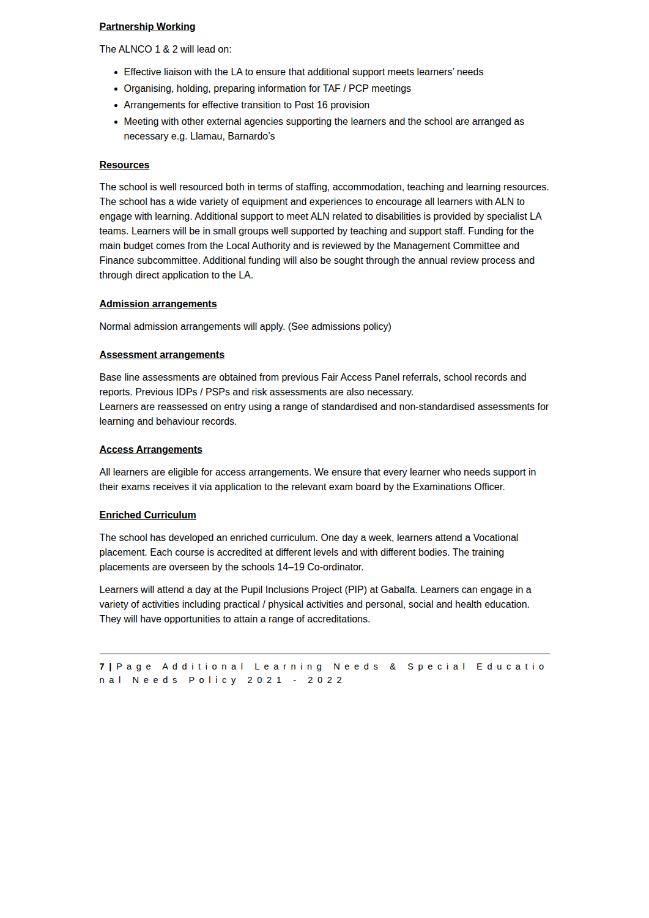Partnership Working
The ALNCO 1 & 2 will lead on:
Effective liaison with the LA to ensure that additional support meets learners’ needs
Organising, holding, preparing information for TAF / PCP meetings
Arrangements for effective transition to Post 16 provision
Meeting with other external agencies supporting the learners and the school are arranged as necessary e.g. Llamau, Barnardo’s
Resources
The school is well resourced both in terms of staffing, accommodation, teaching and learning resources. The school has a wide variety of equipment and experiences to encourage all learners with ALN to engage with learning. Additional support to meet ALN related to disabilities is provided by specialist LA teams. Learners will be in small groups well supported by teaching and support staff. Funding for the main budget comes from the Local Authority and is reviewed by the Management Committee and Finance subcommittee. Additional funding will also be sought through the annual review process and through direct application to the LA.
Admission arrangements
Normal admission arrangements will apply. (See admissions policy)
Assessment arrangements
Base line assessments are obtained from previous Fair Access Panel referrals, school records and reports. Previous IDPs / PSPs and risk assessments are also necessary.
Learners are reassessed on entry using a range of standardised and non-standardised assessments for learning and behaviour records.
Access Arrangements
All learners are eligible for access arrangements. We ensure that every learner who needs support in their exams receives it via application to the relevant exam board by the Examinations Officer.
Enriched Curriculum
The school has developed an enriched curriculum. One day a week, learners attend a Vocational placement. Each course is accredited at different levels and with different bodies. The training placements are overseen by the schools 14–19 Co-ordinator.
Learners will attend a day at the Pupil Inclusions Project (PIP) at Gabalfa. Learners can engage in a variety of activities including practical / physical activities and personal, social and health education. They will have opportunities to attain a range of accreditations.
7 | P a g e A d d i t i o n a l L e a r n i n g N e e d s & S p e c i a l E d u c a t i o n a l N e e d s P o l i c y 2 0 2 1 - 2 0 2 2